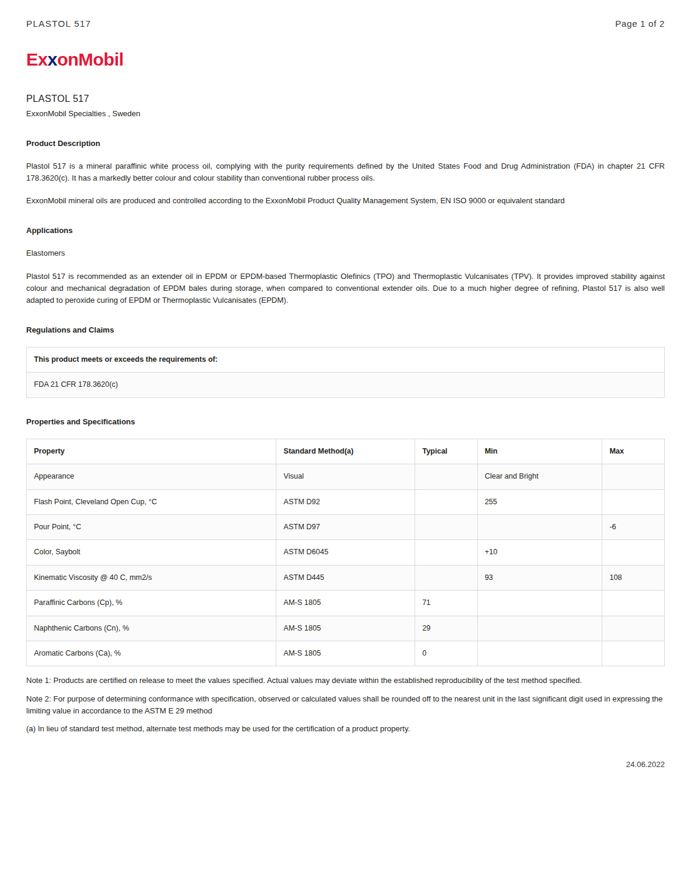PLASTOL 517 Page 1 of 2
ExxonMobil
PLASTOL 517
ExxonMobil Specialties , Sweden
Product Description
Plastol 517 is a mineral paraffinic white process oil, complying with the purity requirements defined by the United States Food and Drug Administration (FDA) in chapter 21 CFR 178.3620(c). It has a markedly better colour and colour stability than conventional rubber process oils.
ExxonMobil mineral oils are produced and controlled according to the ExxonMobil Product Quality Management System, EN ISO 9000 or equivalent standard
Applications
Elastomers
Plastol 517 is recommended as an extender oil in EPDM or EPDM-based Thermoplastic Olefinics (TPO) and Thermoplastic Vulcanisates (TPV). It provides improved stability against colour and mechanical degradation of EPDM bales during storage, when compared to conventional extender oils. Due to a much higher degree of refining, Plastol 517 is also well adapted to peroxide curing of EPDM or Thermoplastic Vulcanisates (EPDM).
Regulations and Claims
| This product meets or exceeds the requirements of: |
| --- |
| FDA 21 CFR 178.3620(c) |
Properties and Specifications
| Property | Standard Method(a) | Typical | Min | Max |
| --- | --- | --- | --- | --- |
| Appearance | Visual | | Clear and Bright | |
| Flash Point, Cleveland Open Cup, °C | ASTM D92 | | 255 | |
| Pour Point, °C | ASTM D97 | | | -6 |
| Color, Saybolt | ASTM D6045 | | +10 | |
| Kinematic Viscosity @ 40 C, mm2/s | ASTM D445 | | 93 | 108 |
| Paraffinic Carbons (Cp), % | AM-S 1805 | 71 | | |
| Naphthenic Carbons (Cn), % | AM-S 1805 | 29 | | |
| Aromatic Carbons (Ca), % | AM-S 1805 | 0 | | |
Note 1: Products are certified on release to meet the values specified. Actual values may deviate within the established reproducibility of the test method specified.
Note 2: For purpose of determining conformance with specification, observed or calculated values shall be rounded off to the nearest unit in the last significant digit used in expressing the limiting value in accordance to the ASTM E 29 method
(a) In lieu of standard test method, alternate test methods may be used for the certification of a product property.
24.06.2022